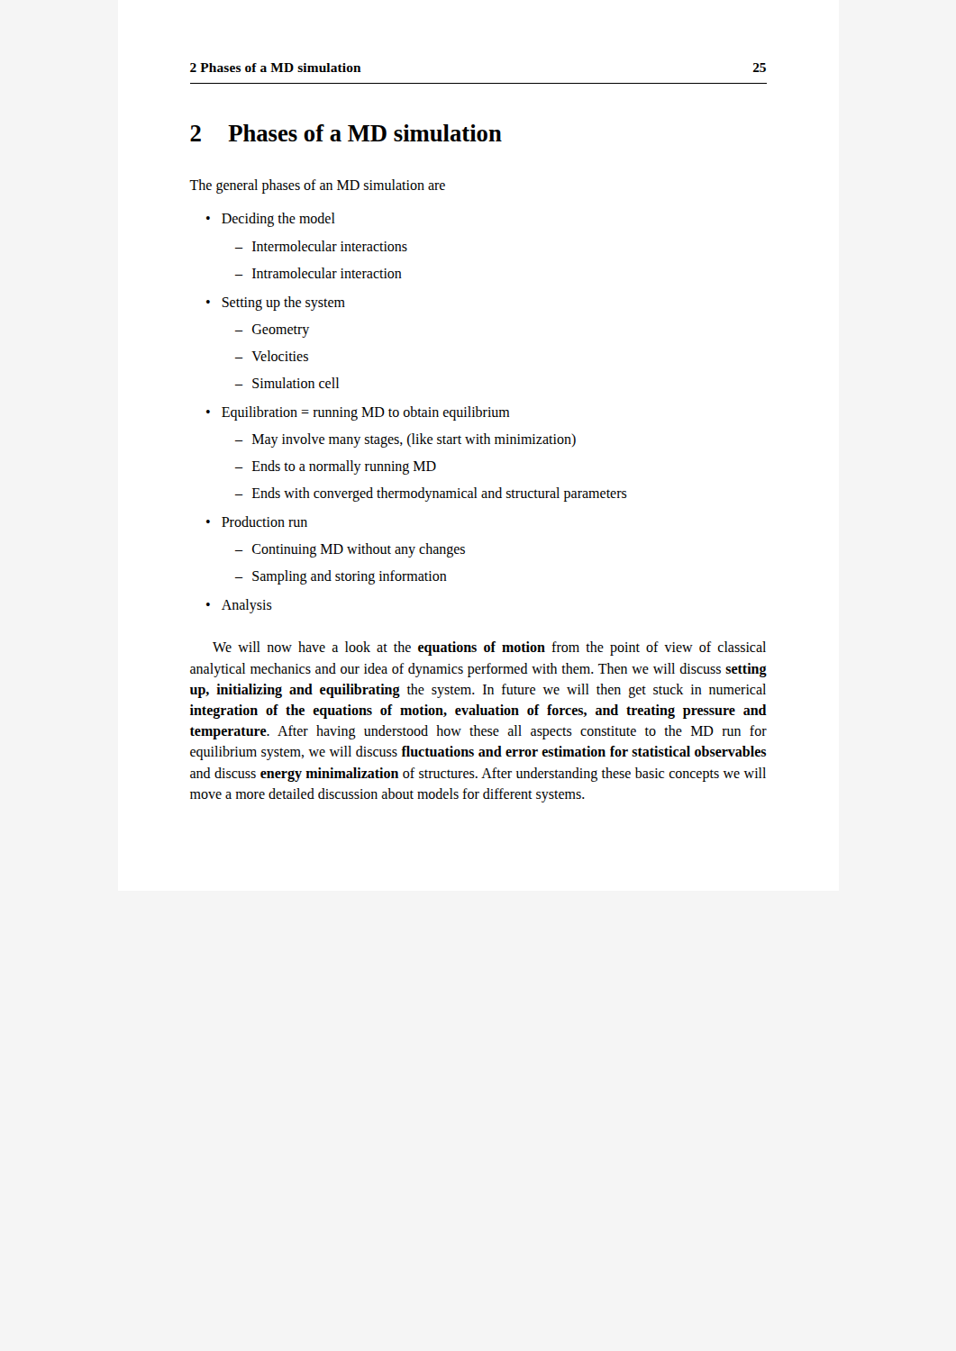2 Phases of a MD simulation 25
2 Phases of a MD simulation
The general phases of an MD simulation are
Deciding the model
Intermolecular interactions
Intramolecular interaction
Setting up the system
Geometry
Velocities
Simulation cell
Equilibration = running MD to obtain equilibrium
May involve many stages, (like start with minimization)
Ends to a normally running MD
Ends with converged thermodynamical and structural parameters
Production run
Continuing MD without any changes
Sampling and storing information
Analysis
We will now have a look at the equations of motion from the point of view of classical analytical mechanics and our idea of dynamics performed with them. Then we will discuss setting up, initializing and equilibrating the system. In future we will then get stuck in numerical integration of the equations of motion, evaluation of forces, and treating pressure and temperature. After having understood how these all aspects constitute to the MD run for equilibrium system, we will discuss fluctuations and error estimation for statistical observables and discuss energy minimalization of structures. After understanding these basic concepts we will move a more detailed discussion about models for different systems.